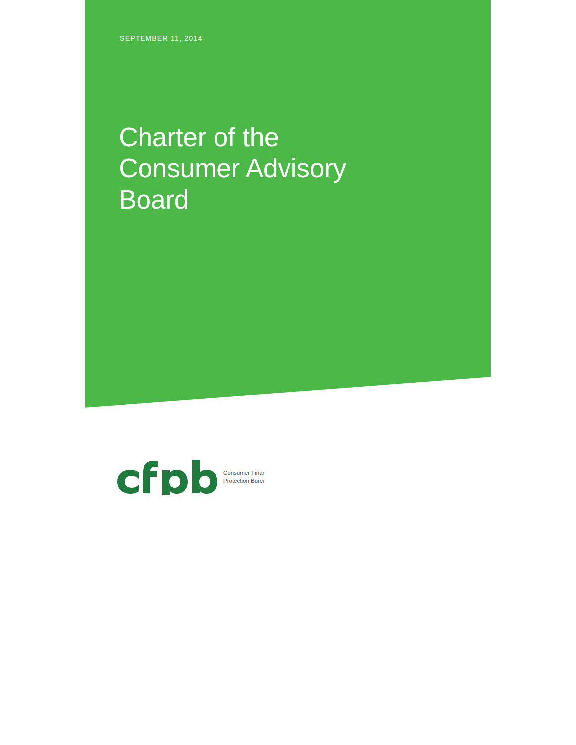SEPTEMBER 11, 2014
Charter of the
Consumer Advisory
Board
Consumer Financial Protection Bureau